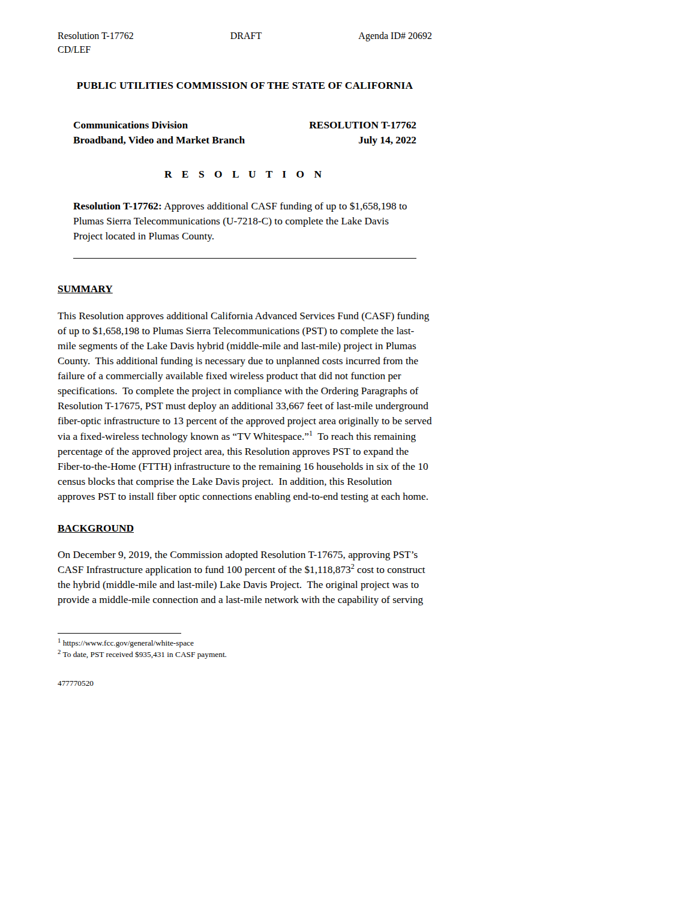Resolution T-17762
CD/LEF
DRAFT
Agenda ID# 20692
PUBLIC UTILITIES COMMISSION OF THE STATE OF CALIFORNIA
Communications Division
Broadband, Video and Market Branch
RESOLUTION T-17762
July 14, 2022
R E S O L U T I O N
Resolution T-17762: Approves additional CASF funding of up to $1,658,198 to Plumas Sierra Telecommunications (U-7218-C) to complete the Lake Davis Project located in Plumas County.
SUMMARY
This Resolution approves additional California Advanced Services Fund (CASF) funding of up to $1,658,198 to Plumas Sierra Telecommunications (PST) to complete the last-mile segments of the Lake Davis hybrid (middle-mile and last-mile) project in Plumas County. This additional funding is necessary due to unplanned costs incurred from the failure of a commercially available fixed wireless product that did not function per specifications. To complete the project in compliance with the Ordering Paragraphs of Resolution T-17675, PST must deploy an additional 33,667 feet of last-mile underground fiber-optic infrastructure to 13 percent of the approved project area originally to be served via a fixed-wireless technology known as “TV Whitespace.”1 To reach this remaining percentage of the approved project area, this Resolution approves PST to expand the Fiber-to-the-Home (FTTH) infrastructure to the remaining 16 households in six of the 10 census blocks that comprise the Lake Davis project. In addition, this Resolution approves PST to install fiber optic connections enabling end-to-end testing at each home.
BACKGROUND
On December 9, 2019, the Commission adopted Resolution T-17675, approving PST’s CASF Infrastructure application to fund 100 percent of the $1,118,8732 cost to construct the hybrid (middle-mile and last-mile) Lake Davis Project. The original project was to provide a middle-mile connection and a last-mile network with the capability of serving
1 https://www.fcc.gov/general/white-space
2 To date, PST received $935,431 in CASF payment.
477770520